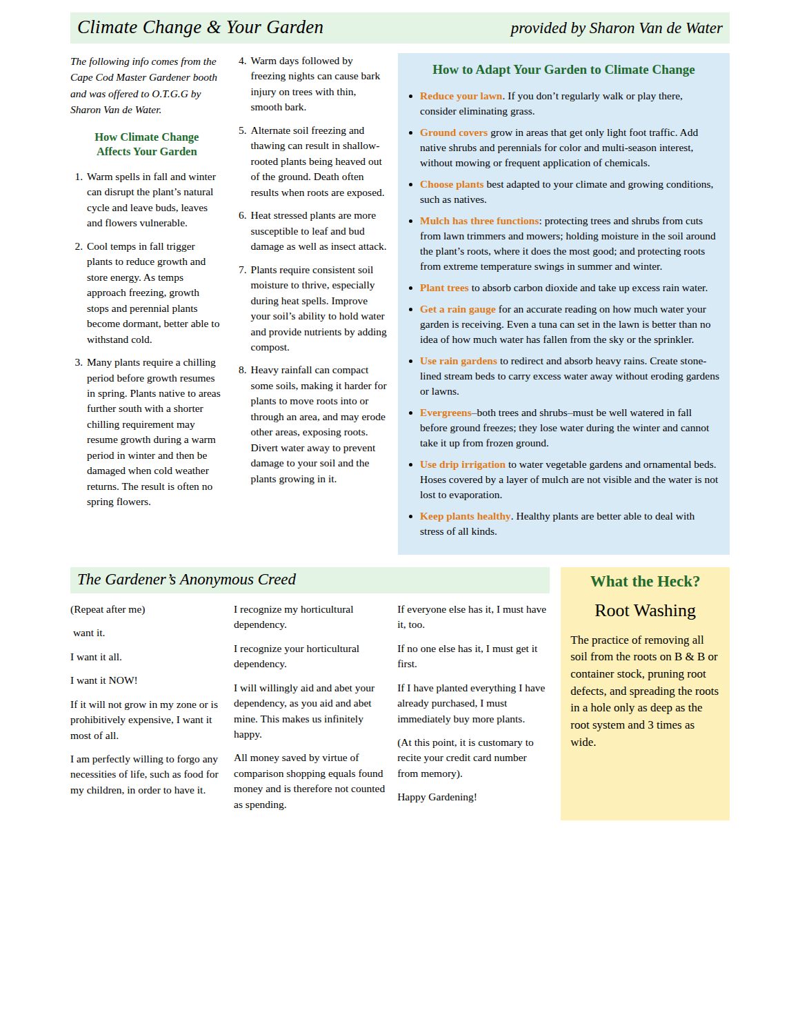Climate Change & Your Garden
provided by Sharon Van de Water
The following info comes from the Cape Cod Master Gardener booth and was offered to O.T.G.G by Sharon Van de Water.
How Climate Change
Affects Your Garden
Warm spells in fall and winter can disrupt the plant’s natural cycle and leave buds, leaves and flowers vulnerable.
Cool temps in fall trigger plants to reduce growth and store energy. As temps approach freezing, growth stops and perennial plants become dormant, better able to withstand cold.
Many plants require a chilling period before growth resumes in spring. Plants native to areas further south with a shorter chilling requirement may resume growth during a warm period in winter and then be damaged when cold weather returns. The result is often no spring flowers.
Warm days followed by freezing nights can cause bark injury on trees with thin, smooth bark.
Alternate soil freezing and thawing can result in shallow-rooted plants being heaved out of the ground. Death often results when roots are exposed.
Heat stressed plants are more susceptible to leaf and bud damage as well as insect attack.
Plants require consistent soil moisture to thrive, especially during heat spells. Improve your soil’s ability to hold water and provide nutrients by adding compost.
Heavy rainfall can compact some soils, making it harder for plants to move roots into or through an area, and may erode other areas, exposing roots. Divert water away to prevent damage to your soil and the plants growing in it.
How to Adapt Your Garden to Climate Change
Reduce your lawn. If you don’t regularly walk or play there, consider eliminating grass.
Ground covers grow in areas that get only light foot traffic. Add native shrubs and perennials for color and multi-season interest, without mowing or frequent application of chemicals.
Choose plants best adapted to your climate and growing conditions, such as natives.
Mulch has three functions: protecting trees and shrubs from cuts from lawn trimmers and mowers; holding moisture in the soil around the plant’s roots, where it does the most good; and protecting roots from extreme temperature swings in summer and winter.
Plant trees to absorb carbon dioxide and take up excess rain water.
Get a rain gauge for an accurate reading on how much water your garden is receiving. Even a tuna can set in the lawn is better than no idea of how much water has fallen from the sky or the sprinkler.
Use rain gardens to redirect and absorb heavy rains. Create stone-lined stream beds to carry excess water away without eroding gardens or lawns.
Evergreens–both trees and shrubs–must be well watered in fall before ground freezes; they lose water during the winter and cannot take it up from frozen ground.
Use drip irrigation to water vegetable gardens and ornamental beds. Hoses covered by a layer of mulch are not visible and the water is not lost to evaporation.
Keep plants healthy. Healthy plants are better able to deal with stress of all kinds.
The Gardener’s Anonymous Creed
(Repeat after me)
want it.
I want it all.
I want it NOW!
If it will not grow in my zone or is prohibitively expensive, I want it most of all.
I am perfectly willing to forgo any necessities of life, such as food for my children, in order to have it.
I recognize my horticultural dependency.
I recognize your horticultural dependency.
I will willingly aid and abet your dependency, as you aid and abet mine. This makes us infinitely happy.
All money saved by virtue of comparison shopping equals found money and is therefore not counted as spending.
If everyone else has it, I must have it, too.
If no one else has it, I must get it first.
If I have planted everything I have already purchased, I must immediately buy more plants.
(At this point, it is customary to recite your credit card number from memory).
Happy Gardening!
What the Heck?
Root Washing
The practice of removing all soil from the roots on B & B or container stock, pruning root defects, and spreading the roots in a hole only as deep as the root system and 3 times as wide.